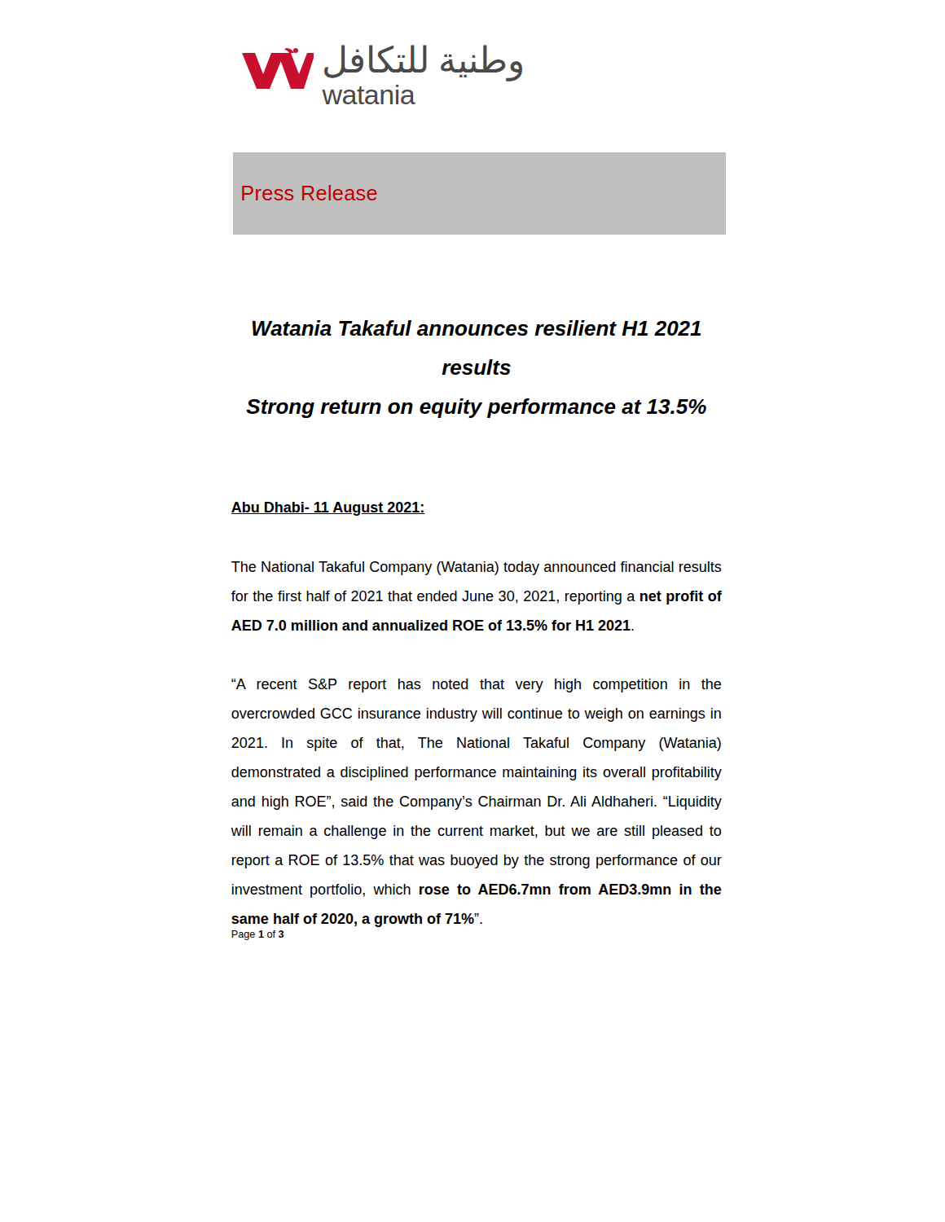وطنية للتكافل
watania
Press Release
Watania Takaful announces resilient H1 2021 results
Strong return on equity performance at 13.5%
Abu Dhabi- 11 August 2021:
The National Takaful Company (Watania) today announced financial results for the first half of 2021 that ended June 30, 2021, reporting a net profit of AED 7.0 million and annualized ROE of 13.5% for H1 2021.
“A recent S&P report has noted that very high competition in the overcrowded GCC insurance industry will continue to weigh on earnings in 2021. In spite of that, The National Takaful Company (Watania) demonstrated a disciplined performance maintaining its overall profitability and high ROE”, said the Company’s Chairman Dr. Ali Aldhaheri. “Liquidity will remain a challenge in the current market, but we are still pleased to report a ROE of 13.5% that was buoyed by the strong performance of our investment portfolio, which rose to AED6.7mn from AED3.9mn in the same half of 2020, a growth of 71%”.
Page 1 of 3